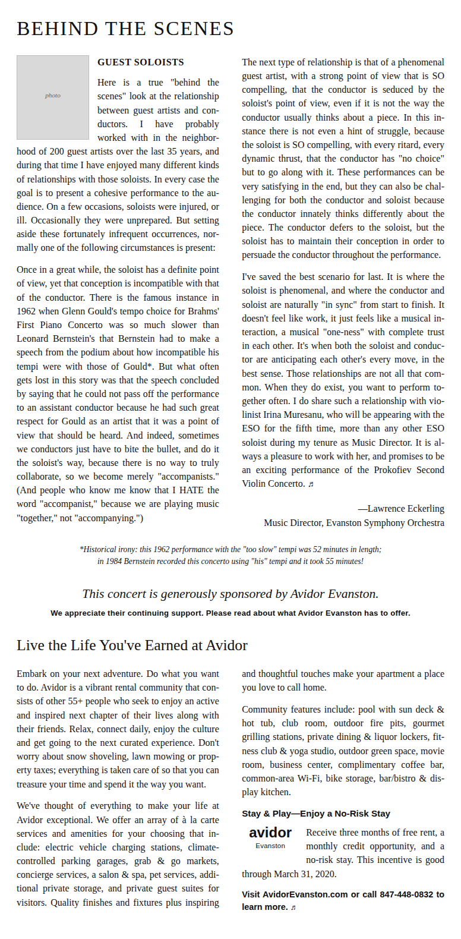Behind the Scenes
photo
Guest Soloists
Here is a true "behind the scenes" look at the relationship between guest artists and conductors. I have probably worked with in the neighborhood of 200 guest artists over the last 35 years, and during that time I have enjoyed many different kinds of relationships with those soloists. In every case the goal is to present a cohesive performance to the audience. On a few occasions, soloists were injured, or ill. Occasionally they were unprepared. But setting aside these fortunately infrequent occurrences, normally one of the following circumstances is present:
Once in a great while, the soloist has a definite point of view, yet that conception is incompatible with that of the conductor. There is the famous instance in 1962 when Glenn Gould's tempo choice for Brahms' First Piano Concerto was so much slower than Leonard Bernstein's that Bernstein had to make a speech from the podium about how incompatible his tempi were with those of Gould*. But what often gets lost in this story was that the speech concluded by saying that he could not pass off the performance to an assistant conductor because he had such great respect for Gould as an artist that it was a point of view that should be heard. And indeed, sometimes we conductors just have to bite the bullet, and do it the soloist's way, because there is no way to truly collaborate, so we become merely "accompanists." (And people who know me know that I HATE the word "accompanist," because we are playing music "together," not "accompanying.")
The next type of relationship is that of a phenomenal guest artist, with a strong point of view that is SO compelling, that the conductor is seduced by the soloist's point of view, even if it is not the way the conductor usually thinks about a piece. In this instance there is not even a hint of struggle, because the soloist is SO compelling, with every ritard, every dynamic thrust, that the conductor has "no choice" but to go along with it. These performances can be very satisfying in the end, but they can also be challenging for both the conductor and soloist because the conductor innately thinks differently about the piece. The conductor defers to the soloist, but the soloist has to maintain their conception in order to persuade the conductor throughout the performance.
I've saved the best scenario for last. It is where the soloist is phenomenal, and where the conductor and soloist are naturally "in sync" from start to finish. It doesn't feel like work, it just feels like a musical interaction, a musical "one-ness" with complete trust in each other. It's when both the soloist and conductor are anticipating each other's every move, in the best sense. Those relationships are not all that common. When they do exist, you want to perform together often. I do share such a relationship with violinist Irina Muresanu, who will be appearing with the ESO for the fifth time, more than any other ESO soloist during my tenure as Music Director. It is always a pleasure to work with her, and promises to be an exciting performance of the Prokofiev Second Violin Concerto. ♬
—Lawrence Eckerling
Music Director, Evanston Symphony Orchestra
*Historical irony: this 1962 performance with the "too slow" tempi was 52 minutes in length;
in 1984 Bernstein recorded this concerto using "his" tempi and it took 55 minutes!
This concert is generously sponsored by Avidor Evanston.
We appreciate their continuing support. Please read about what Avidor Evanston has to offer.
Live the Life You've Earned at Avidor
Embark on your next adventure. Do what you want to do. Avidor is a vibrant rental community that consists of other 55+ people who seek to enjoy an active and inspired next chapter of their lives along with their friends. Relax, connect daily, enjoy the culture and get going to the next curated experience. Don't worry about snow shoveling, lawn mowing or property taxes; everything is taken care of so that you can treasure your time and spend it the way you want.
We've thought of everything to make your life at Avidor exceptional. We offer an array of à la carte services and amenities for your choosing that include: electric vehicle charging stations, climate-controlled parking garages, grab & go markets, concierge services, a salon & spa, pet services, additional private storage, and private guest suites for visitors. Quality finishes and fixtures plus inspiring and thoughtful touches make your apartment a place you love to call home.
Community features include: pool with sun deck & hot tub, club room, outdoor fire pits, gourmet grilling stations, private dining & liquor lockers, fitness club & yoga studio, outdoor green space, movie room, business center, complimentary coffee bar, common-area Wi-Fi, bike storage, bar/bistro & display kitchen.
Stay & Play—Enjoy a No-Risk Stay
avidor
Evanston
Receive three months of free rent, a monthly credit opportunity, and a no-risk stay. This incentive is good through March 31, 2020.
Visit AvidorEvanston.com or call 847-448-0832 to learn more. ♬